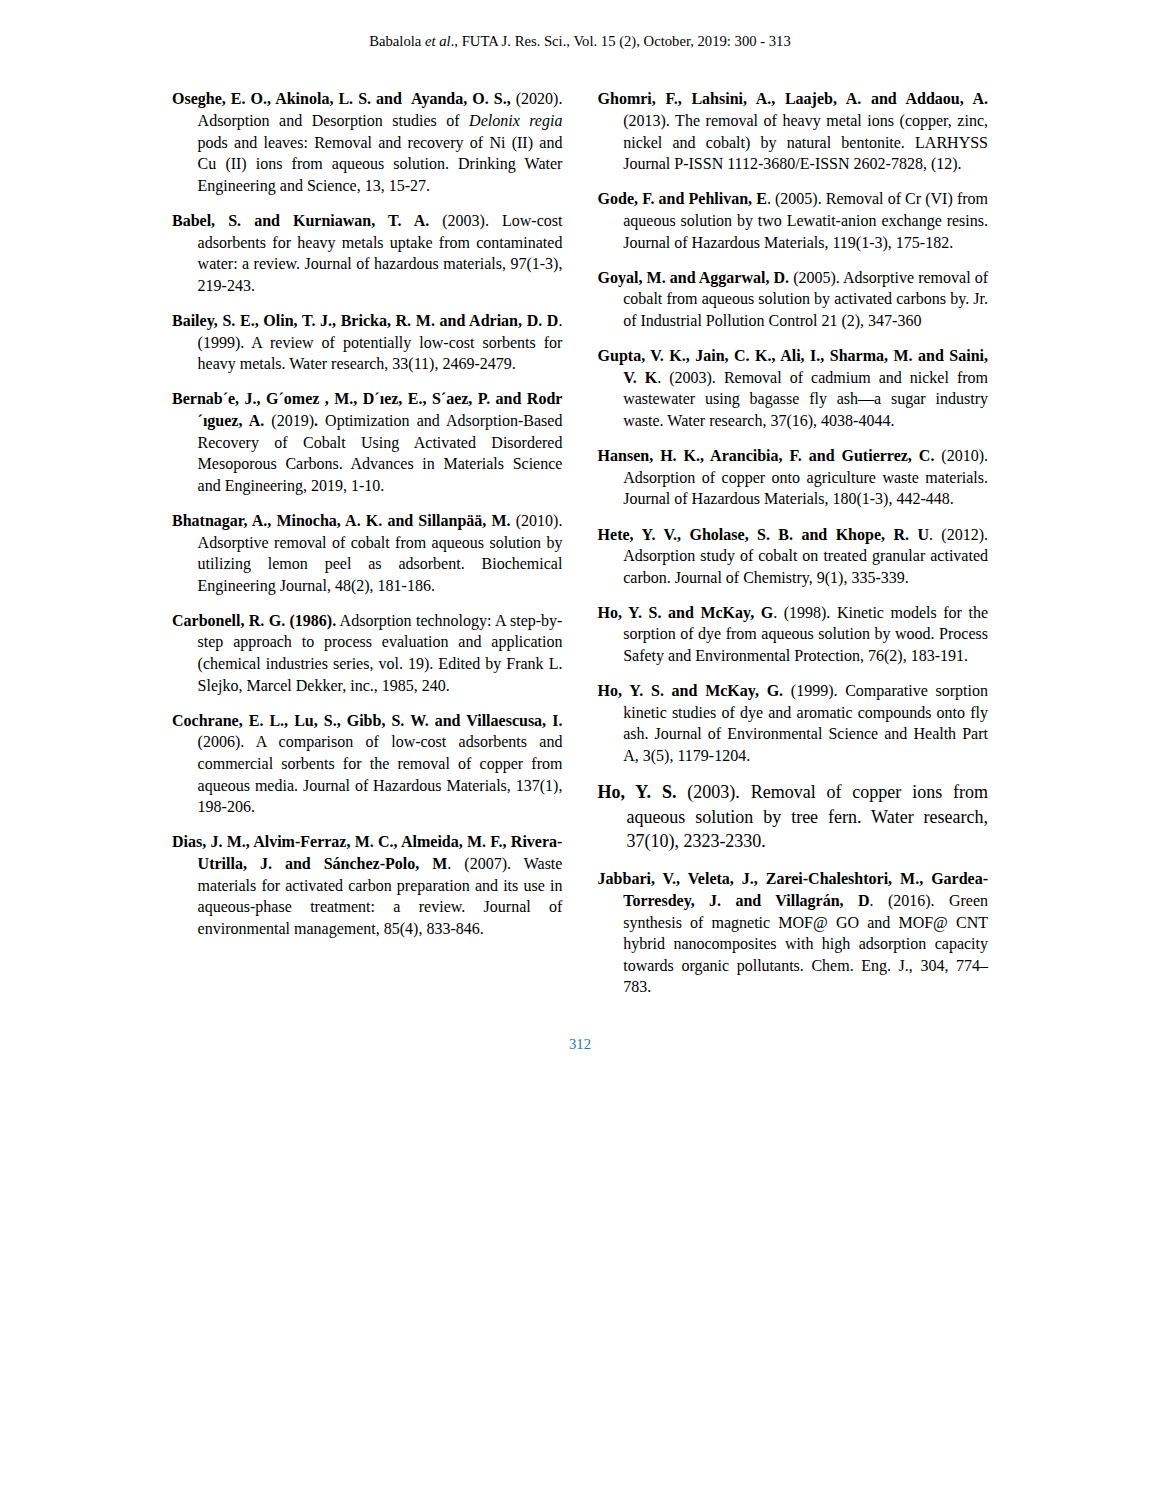Babalola et al., FUTA J. Res. Sci., Vol. 15 (2), October, 2019: 300 - 313
Oseghe, E. O., Akinola, L. S. and Ayanda, O. S., (2020). Adsorption and Desorption studies of Delonix regia pods and leaves: Removal and recovery of Ni (II) and Cu (II) ions from aqueous solution. Drinking Water Engineering and Science, 13, 15-27.
Babel, S. and Kurniawan, T. A. (2003). Low-cost adsorbents for heavy metals uptake from contaminated water: a review. Journal of hazardous materials, 97(1-3), 219-243.
Bailey, S. E., Olin, T. J., Bricka, R. M. and Adrian, D. D. (1999). A review of potentially low-cost sorbents for heavy metals. Water research, 33(11), 2469-2479.
Bernab´e, J., G´omez , M., D´ıez, E., S´aez, P. and Rodr´ıguez, A. (2019). Optimization and Adsorption-Based Recovery of Cobalt Using Activated Disordered Mesoporous Carbons. Advances in Materials Science and Engineering, 2019, 1-10.
Bhatnagar, A., Minocha, A. K. and Sillanpää, M. (2010). Adsorptive removal of cobalt from aqueous solution by utilizing lemon peel as adsorbent. Biochemical Engineering Journal, 48(2), 181-186.
Carbonell, R. G. (1986). Adsorption technology: A step‐by‐step approach to process evaluation and application (chemical industries series, vol. 19). Edited by Frank L. Slejko, Marcel Dekker, inc., 1985, 240.
Cochrane, E. L., Lu, S., Gibb, S. W. and Villaescusa, I. (2006). A comparison of low-cost adsorbents and commercial sorbents for the removal of copper from aqueous media. Journal of Hazardous Materials, 137(1), 198-206.
Dias, J. M., Alvim-Ferraz, M. C., Almeida, M. F., Rivera-Utrilla, J. and Sánchez-Polo, M. (2007). Waste materials for activated carbon preparation and its use in aqueous-phase treatment: a review. Journal of environmental management, 85(4), 833-846.
Ghomri, F., Lahsini, A., Laajeb, A. and Addaou, A. (2013). The removal of heavy metal ions (copper, zinc, nickel and cobalt) by natural bentonite. LARHYSS Journal P-ISSN 1112-3680/E-ISSN 2602-7828, (12).
Gode, F. and Pehlivan, E. (2005). Removal of Cr (VI) from aqueous solution by two Lewatit-anion exchange resins. Journal of Hazardous Materials, 119(1-3), 175-182.
Goyal, M. and Aggarwal, D. (2005). Adsorptive removal of cobalt from aqueous solution by activated carbons by. Jr. of Industrial Pollution Control 21 (2), 347-360
Gupta, V. K., Jain, C. K., Ali, I., Sharma, M. and Saini, V. K. (2003). Removal of cadmium and nickel from wastewater using bagasse fly ash—a sugar industry waste. Water research, 37(16), 4038-4044.
Hansen, H. K., Arancibia, F. and Gutierrez, C. (2010). Adsorption of copper onto agriculture waste materials. Journal of Hazardous Materials, 180(1-3), 442-448.
Hete, Y. V., Gholase, S. B. and Khope, R. U. (2012). Adsorption study of cobalt on treated granular activated carbon. Journal of Chemistry, 9(1), 335-339.
Ho, Y. S. and McKay, G. (1998). Kinetic models for the sorption of dye from aqueous solution by wood. Process Safety and Environmental Protection, 76(2), 183-191.
Ho, Y. S. and McKay, G. (1999). Comparative sorption kinetic studies of dye and aromatic compounds onto fly ash. Journal of Environmental Science and Health Part A, 3(5), 1179-1204.
Ho, Y. S. (2003). Removal of copper ions from aqueous solution by tree fern. Water research, 37(10), 2323-2330.
Jabbari, V., Veleta, J., Zarei-Chaleshtori, M., Gardea-Torresdey, J. and Villagrán, D. (2016). Green synthesis of magnetic MOF@ GO and MOF@ CNT hybrid nanocomposites with high adsorption capacity towards organic pollutants. Chem. Eng. J., 304, 774–783.
312